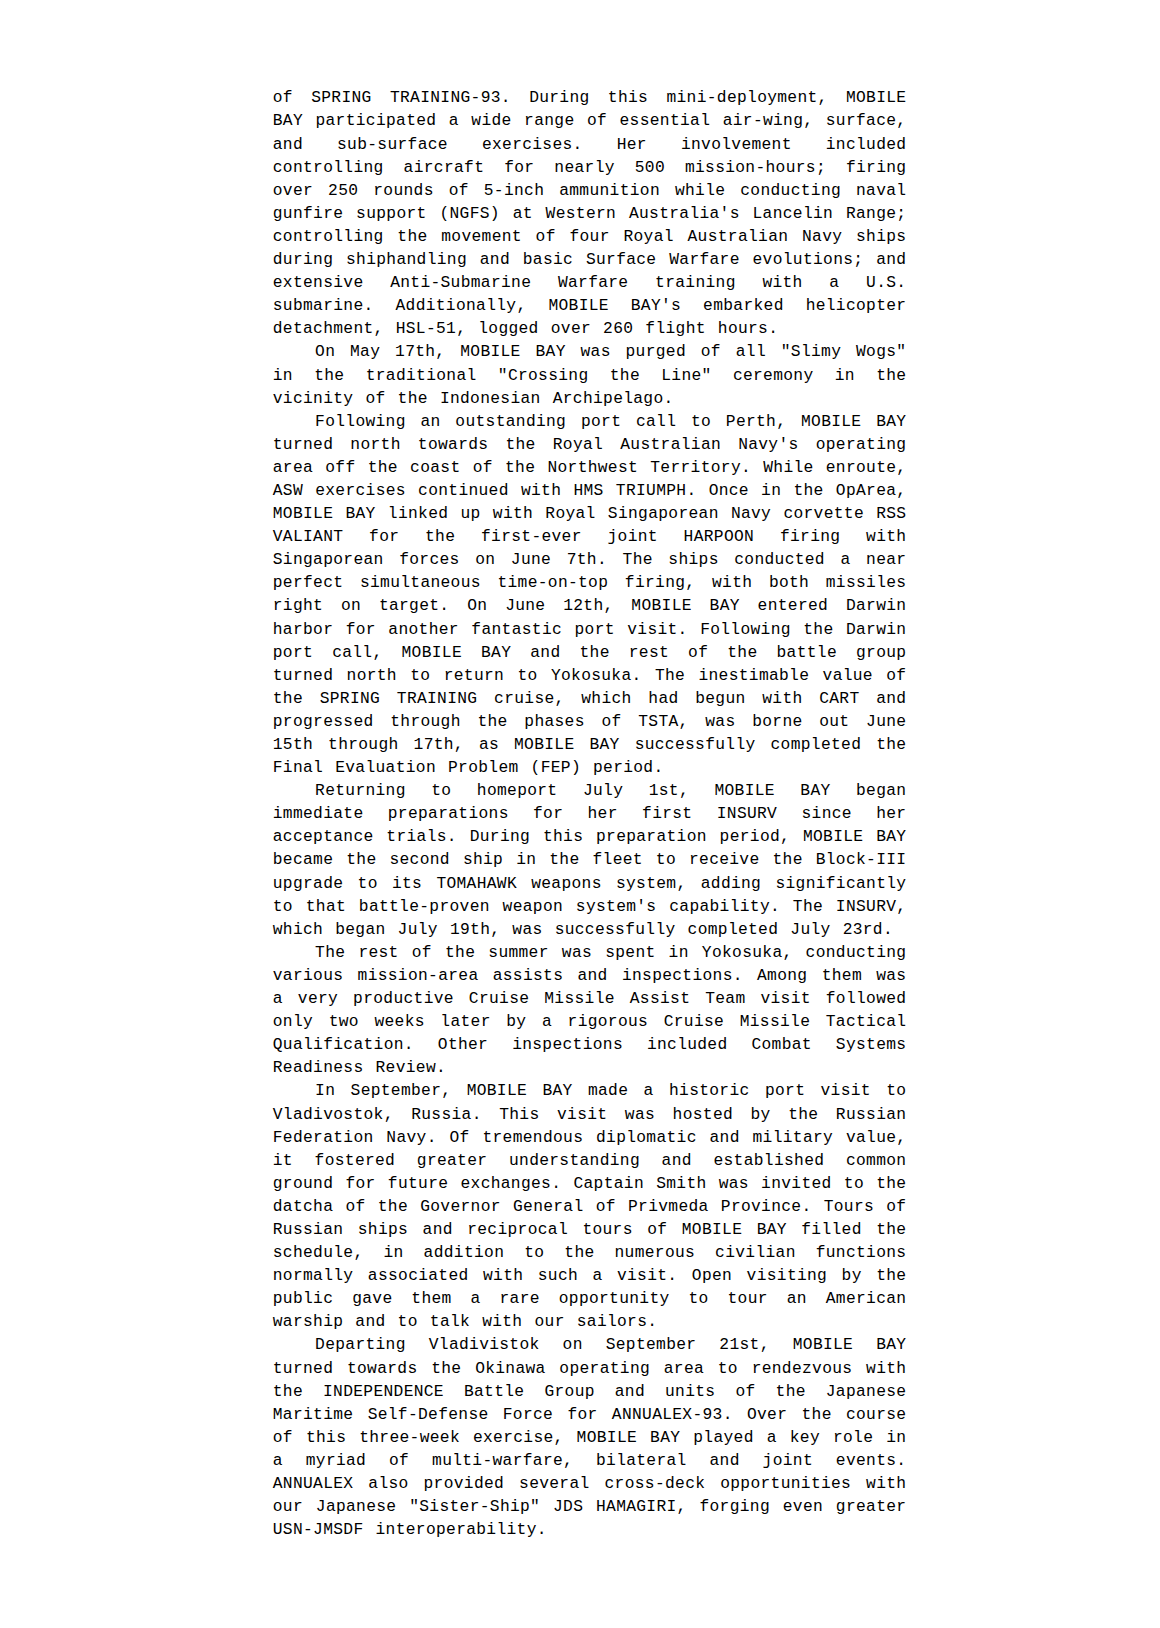of SPRING TRAINING-93. During this mini-deployment, MOBILE BAY participated a wide range of essential air-wing, surface, and sub-surface exercises. Her involvement included controlling aircraft for nearly 500 mission-hours; firing over 250 rounds of 5-inch ammunition while conducting naval gunfire support (NGFS) at Western Australia's Lancelin Range; controlling the movement of four Royal Australian Navy ships during shiphandling and basic Surface Warfare evolutions; and extensive Anti-Submarine Warfare training with a U.S. submarine. Additionally, MOBILE BAY's embarked helicopter detachment, HSL-51, logged over 260 flight hours.
On May 17th, MOBILE BAY was purged of all "Slimy Wogs" in the traditional "Crossing the Line" ceremony in the vicinity of the Indonesian Archipelago.
Following an outstanding port call to Perth, MOBILE BAY turned north towards the Royal Australian Navy's operating area off the coast of the Northwest Territory. While enroute, ASW exercises continued with HMS TRIUMPH. Once in the OpArea, MOBILE BAY linked up with Royal Singaporean Navy corvette RSS VALIANT for the first-ever joint HARPOON firing with Singaporean forces on June 7th. The ships conducted a near perfect simultaneous time-on-top firing, with both missiles right on target. On June 12th, MOBILE BAY entered Darwin harbor for another fantastic port visit. Following the Darwin port call, MOBILE BAY and the rest of the battle group turned north to return to Yokosuka. The inestimable value of the SPRING TRAINING cruise, which had begun with CART and progressed through the phases of TSTA, was borne out June 15th through 17th, as MOBILE BAY successfully completed the Final Evaluation Problem (FEP) period.
Returning to homeport July 1st, MOBILE BAY began immediate preparations for her first INSURV since her acceptance trials. During this preparation period, MOBILE BAY became the second ship in the fleet to receive the Block-III upgrade to its TOMAHAWK weapons system, adding significantly to that battle-proven weapon system's capability. The INSURV, which began July 19th, was successfully completed July 23rd.
The rest of the summer was spent in Yokosuka, conducting various mission-area assists and inspections. Among them was a very productive Cruise Missile Assist Team visit followed only two weeks later by a rigorous Cruise Missile Tactical Qualification. Other inspections included Combat Systems Readiness Review.
In September, MOBILE BAY made a historic port visit to Vladivostok, Russia. This visit was hosted by the Russian Federation Navy. Of tremendous diplomatic and military value, it fostered greater understanding and established common ground for future exchanges. Captain Smith was invited to the datcha of the Governor General of Privmeda Province. Tours of Russian ships and reciprocal tours of MOBILE BAY filled the schedule, in addition to the numerous civilian functions normally associated with such a visit. Open visiting by the public gave them a rare opportunity to tour an American warship and to talk with our sailors.
Departing Vladivistok on September 21st, MOBILE BAY turned towards the Okinawa operating area to rendezvous with the INDEPENDENCE Battle Group and units of the Japanese Maritime Self-Defense Force for ANNUALEX-93. Over the course of this three-week exercise, MOBILE BAY played a key role in a myriad of multi-warfare, bilateral and joint events. ANNUALEX also provided several cross-deck opportunities with our Japanese "Sister-Ship" JDS HAMAGIRI, forging even greater USN-JMSDF interoperability.